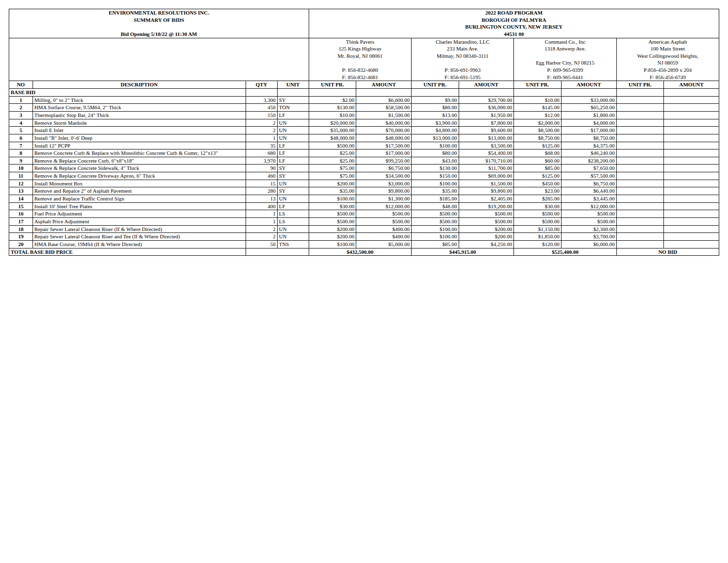| ENVIRONMENTAL RESOLUTIONS INC. | 2022 ROAD PROGRAM |
| SUMMARY OF BIDS | BOROUGH OF PALMYRA |
| | BURLINGTON COUNTY, NEW JERSEY |
| Bid Opening 5/10/22 @ 11:30 AM | 44531 00 |
| | Think Pavers | Charles Marandino, LLC | Command Co., Inc | American Asphalt |
| | 125 Kings Highway | 233 Main Ave. | 1318 Antwerp Ave. | 100 Main Street |
| | Mt. Royal, NJ 08061 | Milmay, NJ 08340-3111 | | West Collingswood Heights, |
| | | | Egg Harbor City, NJ 08215 | NJ 08059 |
| | P: 856-832-4680 | P: 856-691-9963 | P: 609-965-0399 | P:856-456-2899 x 204 |
| | F: 856-832-4681 | F: 856-691-5195 | F: 609-965-0441 | F: 856-456-6749 |
| NO | DESCRIPTION | QTY | UNIT | UNIT PR. | AMOUNT | UNIT PR. | AMOUNT | UNIT PR. | AMOUNT | UNIT PR. | AMOUNT |
| BASE BID | | | | | | | | | | |
| 1 | Milling, 0" to 2" Thick | 3,300 | SY | $2.00 | $6,600.00 | $9.00 | $29,700.00 | $10.00 | $33,000.00 | | |
| 2 | HMA Surface Course, 9.5M64, 2" Thick | 450 | TON | $130.00 | $58,500.00 | $80.00 | $36,000.00 | $145.00 | $65,250.00 | | |
| 3 | Thermoplastic Stop Bar, 24" Thick | 150 | LF | $10.00 | $1,500.00 | $13.00 | $1,950.00 | $12.00 | $1,800.00 | | |
| 4 | Remove Storm Manhole | 2 | UN | $20,000.00 | $40,000.00 | $3,900.00 | $7,800.00 | $2,000.00 | $4,000.00 | | |
| 5 | Install E Inlet | 2 | UN | $35,000.00 | $70,000.00 | $4,800.00 | $9,600.00 | $8,500.00 | $17,000.00 | | |
| 6 | Install "B" Inlet, 0'-6' Deep | 1 | UN | $48,000.00 | $48,000.00 | $13,000.00 | $13,000.00 | $8,750.00 | $8,750.00 | | |
| 7 | Install 12" PCPP | 35 | LF | $500.00 | $17,500.00 | $100.00 | $3,500.00 | $125.00 | $4,375.00 | | |
| 8 | Remove Concrete Curb & Replace with Monolithic Concrete Curb & Gutter, 12"x13" | 680 | LF | $25.00 | $17,000.00 | $80.00 | $54,400.00 | $68.00 | $46,240.00 | | |
| 9 | Remove & Replace Concrete Curb, 6"x8"x18" | 3,970 | LF | $25.00 | $99,250.00 | $43.00 | $170,710.00 | $60.00 | $238,200.00 | | |
| 10 | Remove & Replace Concrete Sidewalk, 4" Thick | 90 | SY | $75.00 | $6,750.00 | $130.00 | $11,700.00 | $85.00 | $7,650.00 | | |
| 11 | Remove & Replace Concrete Driveway Apron, 6" Thick | 460 | SY | $75.00 | $34,500.00 | $150.00 | $69,000.00 | $125.00 | $57,500.00 | | |
| 12 | Install Monument Box | 15 | UN | $200.00 | $3,000.00 | $100.00 | $1,500.00 | $450.00 | $6,750.00 | | |
| 13 | Remove and Repalce 2" of Asphalt Pavement | 280 | SY | $35.00 | $9,800.00 | $35.00 | $9,800.00 | $23.00 | $6,440.00 | | |
| 14 | Remove and Replace Traffic Control Sign | 13 | UN | $100.00 | $1,300.00 | $185.00 | $2,405.00 | $265.00 | $3,445.00 | | |
| 15 | Install 10' Steel Tree Plates | 400 | LF | $30.00 | $12,000.00 | $48.00 | $19,200.00 | $30.00 | $12,000.00 | | |
| 16 | Fuel Price Adjustment | 1 | LS | $500.00 | $500.00 | $500.00 | $500.00 | $500.00 | $500.00 | | |
| 17 | Asphalt Price Adjustment | 1 | LS | $500.00 | $500.00 | $500.00 | $500.00 | $500.00 | $500.00 | | |
| 18 | Repair Sewer Lateral Cleanout Riser (If & Where Directed) | 2 | UN | $200.00 | $400.00 | $100.00 | $200.00 | $1,150.00 | $2,300.00 | | |
| 19 | Repair Sewer Lateral Cleanout Riser and Tee (If & Where Directed) | 2 | UN | $200.00 | $400.00 | $100.00 | $200.00 | $1,850.00 | $3,700.00 | | |
| 20 | HMA Base Course, 19M64 (If & Where Directed) | 50 | TNS | $100.00 | $5,000.00 | $85.00 | $4,250.00 | $120.00 | $6,000.00 | | |
| TOTAL BASE BID PRICE | | | $432,500.00 | $445,915.00 | $525,400.00 | NO BID |